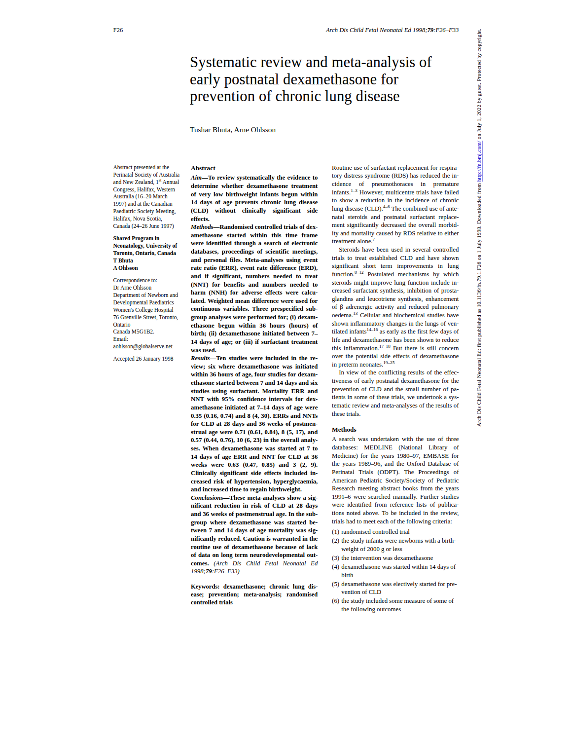Arch Dis Child Fetal Neonatal Ed: first published as 10.1136/fn.79.1.F26 on 1 July 1998. Downloaded from http://fn.bmj.com/ on July 1, 2022 by guest. Protected by copyright.
F26 Arch Dis Child Fetal Neonatal Ed 1998;79:F26–F33
Systematic review and meta-analysis of early postnatal dexamethasone for prevention of chronic lung disease
Tushar Bhuta, Arne Ohlsson
Abstract presented at the Perinatal Society of Australia and New Zealand, 1st Annual Congress, Halifax, Western Australia (16–20 March 1997) and at the Canadian Paediatric Society Meeting, Halifax, Nova Scotia, Canada (24–26 June 1997)
Shared Program in Neonatology, University of Toronto, Ontario, Canada
T Bhuta
A Ohlsson
Correspondence to:
Dr Arne Ohlsson
Department of Newborn and Developmental Paediatrics
Women's College Hospital
76 Grenville Street, Toronto, Ontario
Canada M5G1B2.
Email:
aohlsson@globalserve.net
Accepted 26 January 1998
Abstract
Aim—To review systematically the evidence to determine whether dexamethasone treatment of very low birthweight infants begun within 14 days of age prevents chronic lung disease (CLD) without clinically significant side effects.
Methods—Randomised controlled trials of dexamethasone started within this time frame were identified through a search of electronic databases, proceedings of scientific meetings, and personal files. Meta-analyses using event rate ratio (ERR), event rate difference (ERD), and if significant, numbers needed to treat (NNT) for benefits and numbers needed to harm (NNH) for adverse effects were calculated. Weighted mean difference were used for continuous variables. Three prespecified subgroup analyses were performed for; (i) dexamethasone begun within 36 hours (hours) of birth; (ii) dexamethasone initiated between 7–14 days of age; or (iii) if surfactant treatment was used.
Results—Ten studies were included in the review; six where dexamethasone was initiated within 36 hours of age, four studies for dexamethasone started between 7 and 14 days and six studies using surfactant. Mortality ERR and NNT with 95% confidence intervals for dexamethasone initiated at 7–14 days of age were 0.35 (0.16, 0.74) and 8 (4, 30). ERRs and NNTs for CLD at 28 days and 36 weeks of postmenstrual age were 0.71 (0.61, 0.84), 8 (5, 17), and 0.57 (0.44, 0.76), 10 (6, 23) in the overall analyses. When dexamethasone was started at 7 to 14 days of age ERR and NNT for CLD at 36 weeks were 0.63 (0.47, 0.85) and 3 (2, 9). Clinically significant side effects included increased risk of hypertension, hyperglycaemia, and increased time to regain birthweight.
Conclusions—These meta-analyses show a significant reduction in risk of CLD at 28 days and 36 weeks of postmenstrual age. In the subgroup where dexamethasone was started between 7 and 14 days of age mortality was significantly reduced. Caution is warranted in the routine use of dexamethasone because of lack of data on long term neurodevelopmental outcomes. (Arch Dis Child Fetal Neonatal Ed 1998;79:F26–F33)
Keywords: dexamethasone; chronic lung disease; prevention; meta-analysis; randomised controlled trials
Routine use of surfactant replacement for respiratory distress syndrome (RDS) has reduced the incidence of pneumothoraces in premature infants.1–3 However, multicentre trials have failed to show a reduction in the incidence of chronic lung disease (CLD).4–6 The combined use of antenatal steroids and postnatal surfactant replacement significantly decreased the overall morbidity and mortality caused by RDS relative to either treatment alone.7
Steroids have been used in several controlled trials to treat established CLD and have shown significant short term improvements in lung function.8–12 Postulated mechanisms by which steroids might improve lung function include increased surfactant synthesis, inhibition of prostaglandins and leucotriene synthesis, enhancement of β adrenergic activity and reduced pulmonary oedema.13 Cellular and biochemical studies have shown inflammatory changes in the lungs of ventilated infants14–16 as early as the first few days of life and dexamethasone has been shown to reduce this inflammation.17 18 But there is still concern over the potential side effects of dexamethasone in preterm neonates.19–25
In view of the conflicting results of the effectiveness of early postnatal dexamethasone for the prevention of CLD and the small number of patients in some of these trials, we undertook a systematic review and meta-analyses of the results of these trials.
Methods
A search was undertaken with the use of three databases: MEDLINE (National Library of Medicine) for the years 1980–97, EMBASE for the years 1989–96, and the Oxford Database of Perinatal Trials (ODPT). The Proceedings of American Pediatric Society/Society of Pediatric Research meeting abstract books from the years 1991–6 were searched manually. Further studies were identified from reference lists of publications noted above. To be included in the review, trials had to meet each of the following criteria:
randomised controlled trial
the study infants were newborns with a birthweight of 2000 g or less
the intervention was dexamethasone
dexamethasone was started within 14 days of birth
dexamethasone was electively started for prevention of CLD
the study included some measure of some of the following outcomes